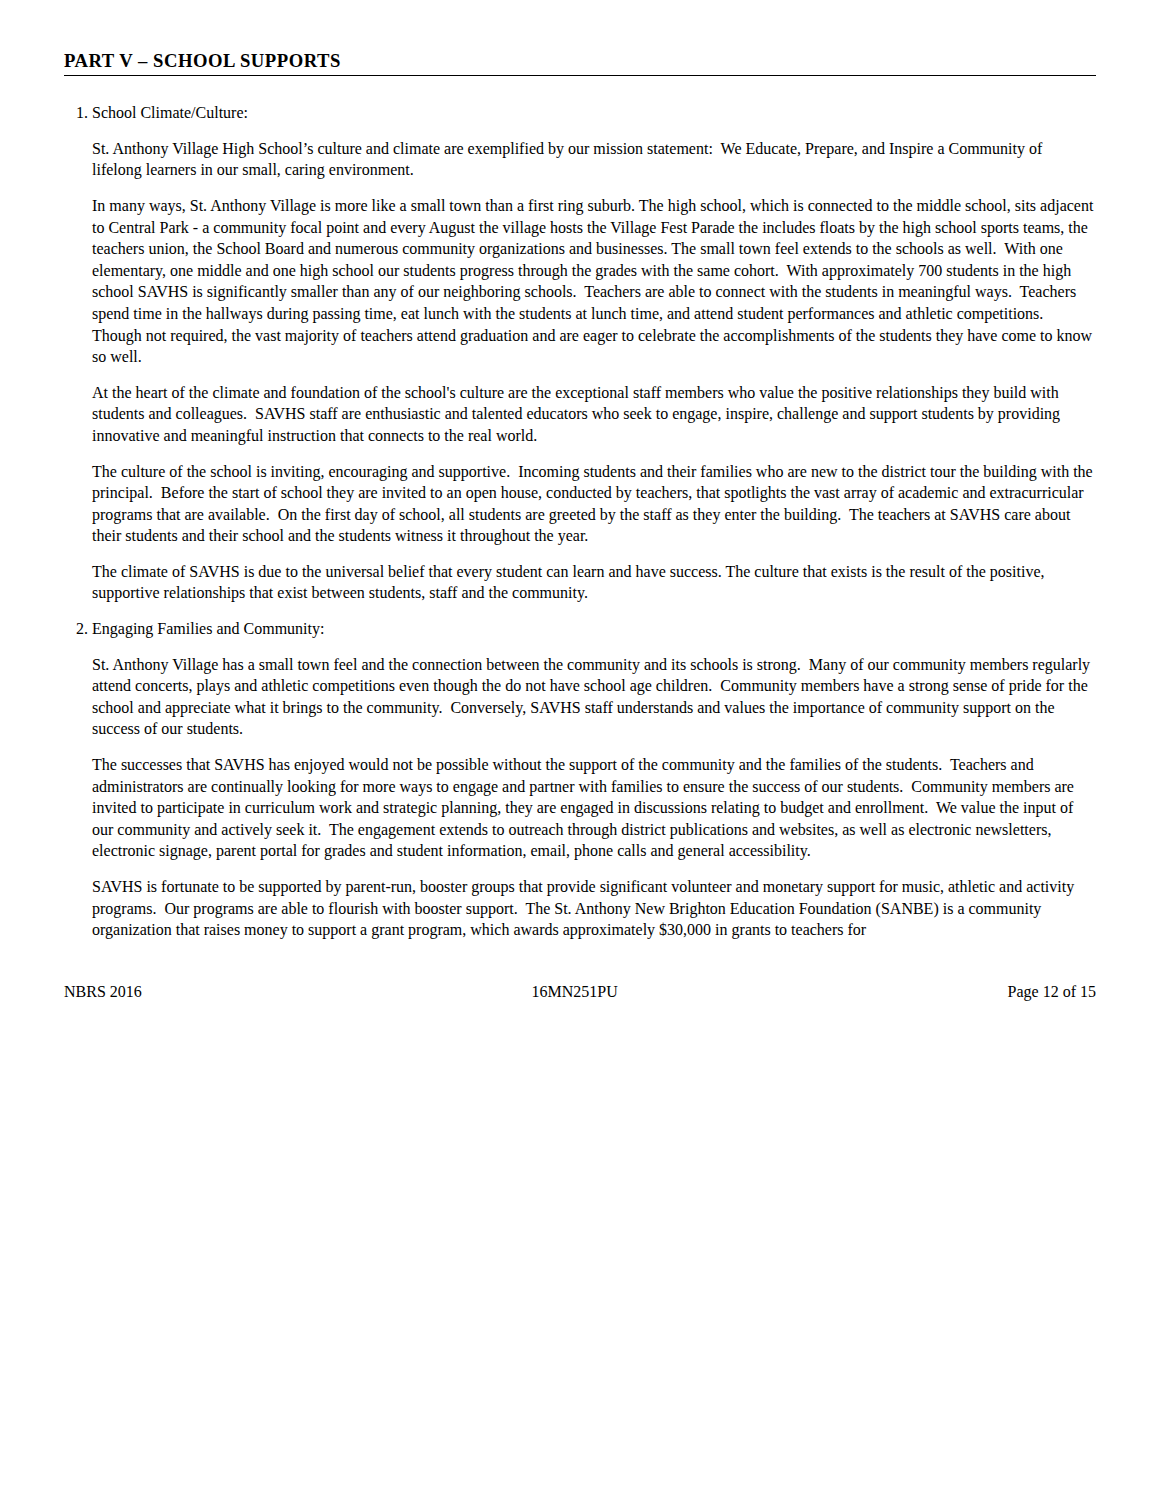PART V – SCHOOL SUPPORTS
School Climate/Culture:
St. Anthony Village High School’s culture and climate are exemplified by our mission statement: We Educate, Prepare, and Inspire a Community of lifelong learners in our small, caring environment.
In many ways, St. Anthony Village is more like a small town than a first ring suburb. The high school, which is connected to the middle school, sits adjacent to Central Park - a community focal point and every August the village hosts the Village Fest Parade the includes floats by the high school sports teams, the teachers union, the School Board and numerous community organizations and businesses. The small town feel extends to the schools as well. With one elementary, one middle and one high school our students progress through the grades with the same cohort. With approximately 700 students in the high school SAVHS is significantly smaller than any of our neighboring schools. Teachers are able to connect with the students in meaningful ways. Teachers spend time in the hallways during passing time, eat lunch with the students at lunch time, and attend student performances and athletic competitions. Though not required, the vast majority of teachers attend graduation and are eager to celebrate the accomplishments of the students they have come to know so well.
At the heart of the climate and foundation of the school's culture are the exceptional staff members who value the positive relationships they build with students and colleagues. SAVHS staff are enthusiastic and talented educators who seek to engage, inspire, challenge and support students by providing innovative and meaningful instruction that connects to the real world.
The culture of the school is inviting, encouraging and supportive. Incoming students and their families who are new to the district tour the building with the principal. Before the start of school they are invited to an open house, conducted by teachers, that spotlights the vast array of academic and extracurricular programs that are available. On the first day of school, all students are greeted by the staff as they enter the building. The teachers at SAVHS care about their students and their school and the students witness it throughout the year.
The climate of SAVHS is due to the universal belief that every student can learn and have success. The culture that exists is the result of the positive, supportive relationships that exist between students, staff and the community.
Engaging Families and Community:
St. Anthony Village has a small town feel and the connection between the community and its schools is strong. Many of our community members regularly attend concerts, plays and athletic competitions even though the do not have school age children. Community members have a strong sense of pride for the school and appreciate what it brings to the community. Conversely, SAVHS staff understands and values the importance of community support on the success of our students.
The successes that SAVHS has enjoyed would not be possible without the support of the community and the families of the students. Teachers and administrators are continually looking for more ways to engage and partner with families to ensure the success of our students. Community members are invited to participate in curriculum work and strategic planning, they are engaged in discussions relating to budget and enrollment. We value the input of our community and actively seek it. The engagement extends to outreach through district publications and websites, as well as electronic newsletters, electronic signage, parent portal for grades and student information, email, phone calls and general accessibility.
SAVHS is fortunate to be supported by parent-run, booster groups that provide significant volunteer and monetary support for music, athletic and activity programs. Our programs are able to flourish with booster support. The St. Anthony New Brighton Education Foundation (SANBE) is a community organization that raises money to support a grant program, which awards approximately $30,000 in grants to teachers for
NBRS 2016
16MN251PU
Page 12 of 15